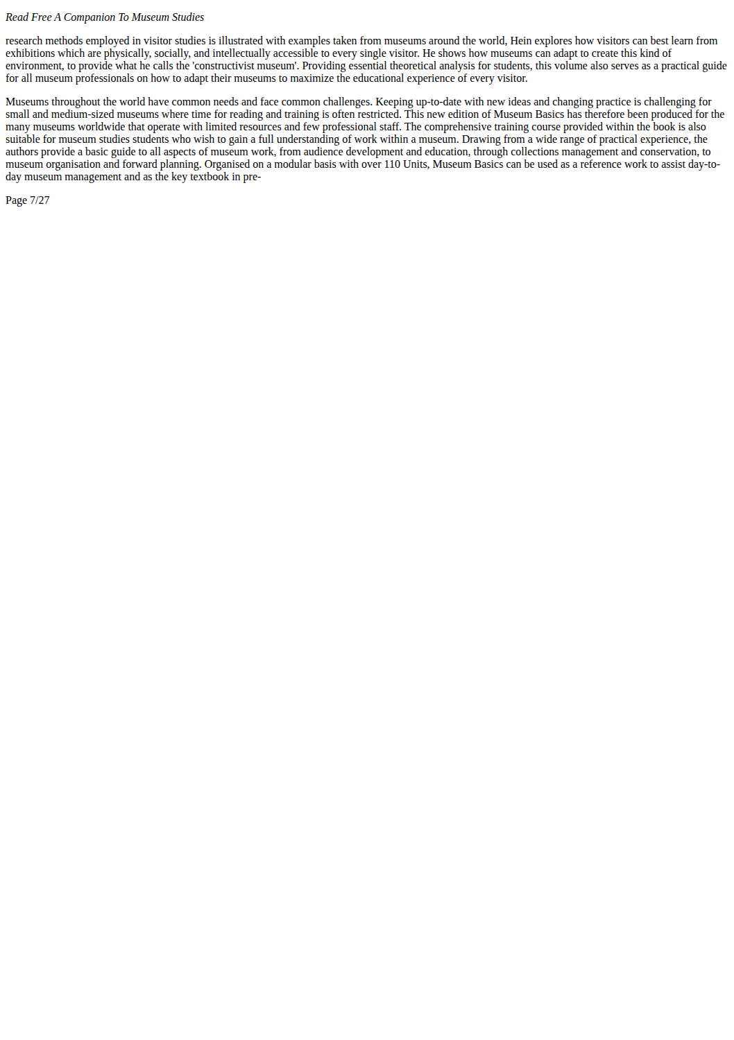Read Free A Companion To Museum Studies
research methods employed in visitor studies is illustrated with examples taken from museums around the world, Hein explores how visitors can best learn from exhibitions which are physically, socially, and intellectually accessible to every single visitor. He shows how museums can adapt to create this kind of environment, to provide what he calls the 'constructivist museum'. Providing essential theoretical analysis for students, this volume also serves as a practical guide for all museum professionals on how to adapt their museums to maximize the educational experience of every visitor.
Museums throughout the world have common needs and face common challenges. Keeping up-to-date with new ideas and changing practice is challenging for small and medium-sized museums where time for reading and training is often restricted. This new edition of Museum Basics has therefore been produced for the many museums worldwide that operate with limited resources and few professional staff. The comprehensive training course provided within the book is also suitable for museum studies students who wish to gain a full understanding of work within a museum. Drawing from a wide range of practical experience, the authors provide a basic guide to all aspects of museum work, from audience development and education, through collections management and conservation, to museum organisation and forward planning. Organised on a modular basis with over 110 Units, Museum Basics can be used as a reference work to assist day-to-day museum management and as the key textbook in pre-
Page 7/27